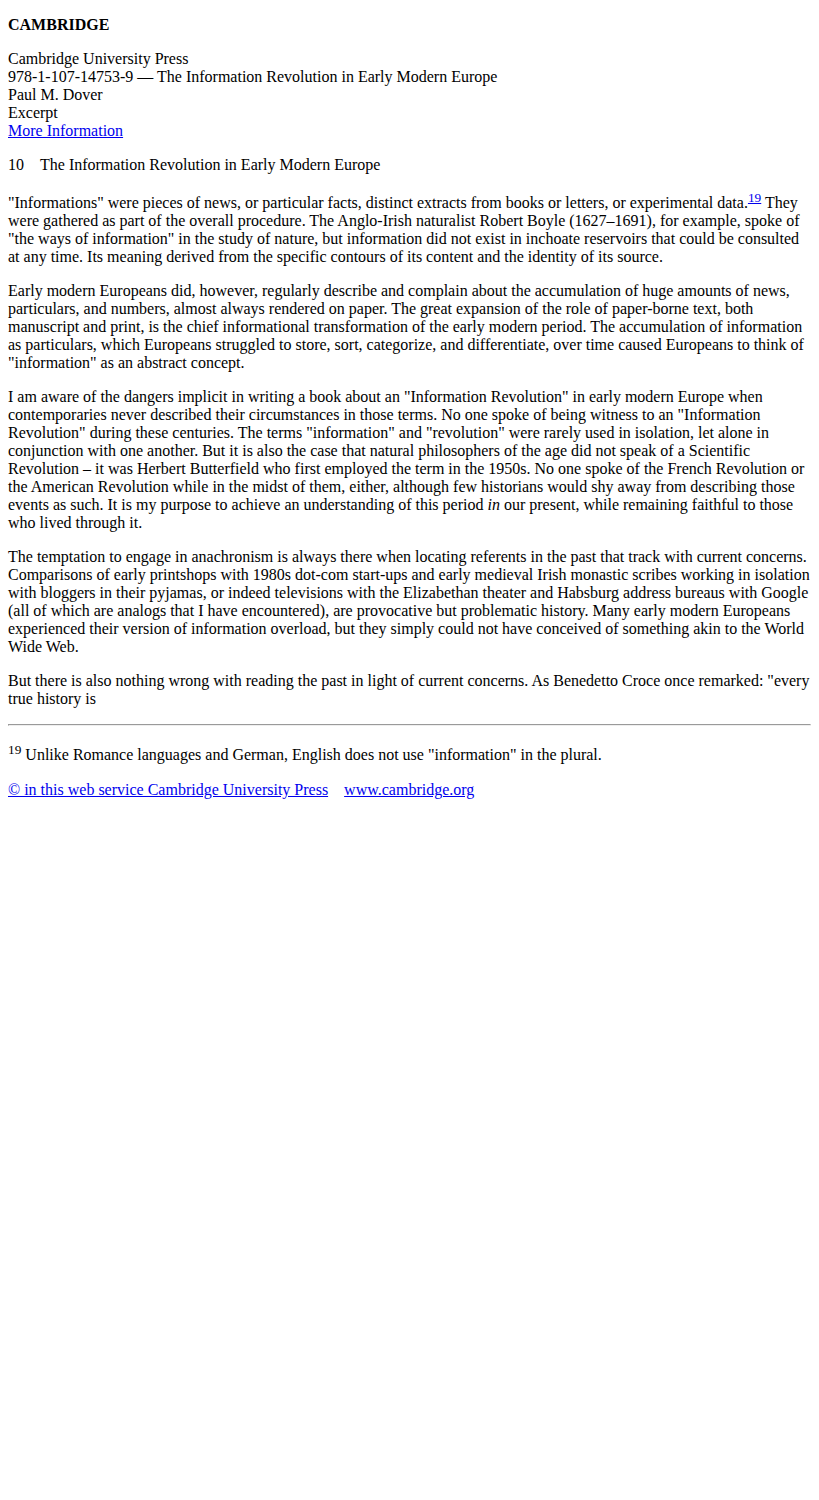CAMBRIDGE
Cambridge University Press
978-1-107-14753-9 — The Information Revolution in Early Modern Europe
Paul M. Dover
Excerpt
More Information
10 The Information Revolution in Early Modern Europe
"Informations" were pieces of news, or particular facts, distinct extracts from books or letters, or experimental data.19 They were gathered as part of the overall procedure. The Anglo-Irish naturalist Robert Boyle (1627–1691), for example, spoke of "the ways of information" in the study of nature, but information did not exist in inchoate reservoirs that could be consulted at any time. Its meaning derived from the specific contours of its content and the identity of its source.
Early modern Europeans did, however, regularly describe and complain about the accumulation of huge amounts of news, particulars, and numbers, almost always rendered on paper. The great expansion of the role of paper-borne text, both manuscript and print, is the chief informational transformation of the early modern period. The accumulation of information as particulars, which Europeans struggled to store, sort, categorize, and differentiate, over time caused Europeans to think of "information" as an abstract concept.
I am aware of the dangers implicit in writing a book about an "Information Revolution" in early modern Europe when contemporaries never described their circumstances in those terms. No one spoke of being witness to an "Information Revolution" during these centuries. The terms "information" and "revolution" were rarely used in isolation, let alone in conjunction with one another. But it is also the case that natural philosophers of the age did not speak of a Scientific Revolution – it was Herbert Butterfield who first employed the term in the 1950s. No one spoke of the French Revolution or the American Revolution while in the midst of them, either, although few historians would shy away from describing those events as such. It is my purpose to achieve an understanding of this period in our present, while remaining faithful to those who lived through it.
The temptation to engage in anachronism is always there when locating referents in the past that track with current concerns. Comparisons of early printshops with 1980s dot-com start-ups and early medieval Irish monastic scribes working in isolation with bloggers in their pyjamas, or indeed televisions with the Elizabethan theater and Habsburg address bureaus with Google (all of which are analogs that I have encountered), are provocative but problematic history. Many early modern Europeans experienced their version of information overload, but they simply could not have conceived of something akin to the World Wide Web.
But there is also nothing wrong with reading the past in light of current concerns. As Benedetto Croce once remarked: "every true history is
19 Unlike Romance languages and German, English does not use "information" in the plural.
© in this web service Cambridge University Press www.cambridge.org